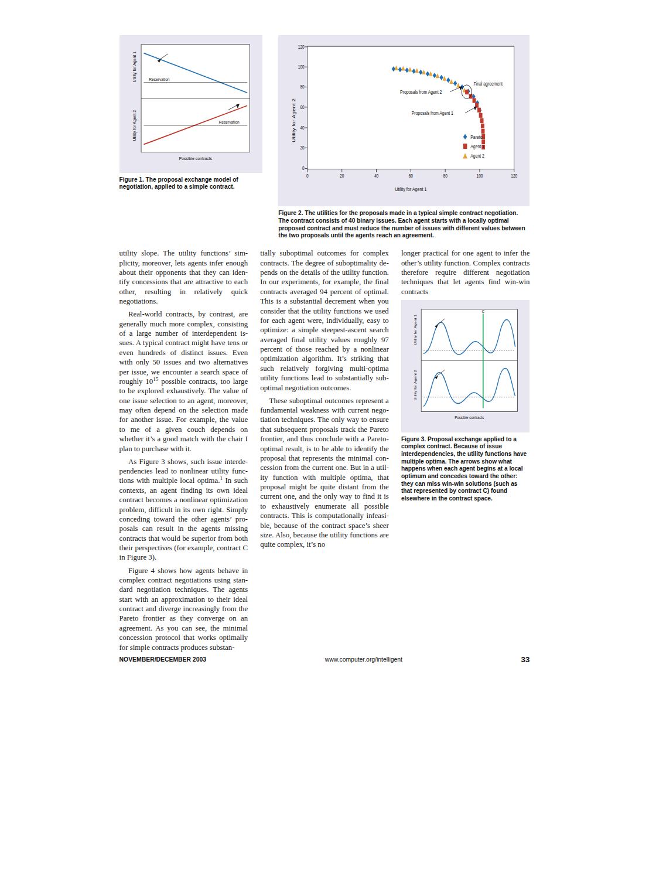Reservation Reservation Utility for Agent 1 Utility for Agent 2 Possible contracts
Figure 1. The proposal exchange model of negotiation, applied to a simple contract.
0 20 40 60 80 100 120 0 20 40 60 80 100 120 Utility for Agent 2 Utility for Agent 1 Final agreement Proposals from Agent 2 Proposals from Agent 1 Pareto Agent 1 Agent 2
Figure 2. The utilities for the proposals made in a typical simple contract negotiation. The contract consists of 40 binary issues. Each agent starts with a locally optimal proposed contract and must reduce the number of issues with different values between the two proposals until the agents reach an agreement.
utility slope. The utility functions’ simplicity, moreover, lets agents infer enough about their opponents that they can identify concessions that are attractive to each other, resulting in relatively quick negotiations.
Real-world contracts, by contrast, are generally much more complex, consisting of a large number of interdependent issues. A typical contract might have tens or even hundreds of distinct issues. Even with only 50 issues and two alternatives per issue, we encounter a search space of roughly 1015 possible contracts, too large to be explored exhaustively. The value of one issue selection to an agent, moreover, may often depend on the selection made for another issue. For example, the value to me of a given couch depends on whether it’s a good match with the chair I plan to purchase with it.
As Figure 3 shows, such issue interdependencies lead to nonlinear utility functions with multiple local optima.1 In such contexts, an agent finding its own ideal contract becomes a nonlinear optimization problem, difficult in its own right. Simply conceding toward the other agents’ proposals can result in the agents missing contracts that would be superior from both their perspectives (for example, contract C in Figure 3).
Figure 4 shows how agents behave in complex contract negotiations using standard negotiation techniques. The agents start with an approximation to their ideal contract and diverge increasingly from the Pareto frontier as they converge on an agreement. As you can see, the minimal concession protocol that works optimally for simple contracts produces substan-
tially suboptimal outcomes for complex contracts. The degree of suboptimality depends on the details of the utility function. In our experiments, for example, the final contracts averaged 94 percent of optimal. This is a substantial decrement when you consider that the utility functions we used for each agent were, individually, easy to optimize: a simple steepest-ascent search averaged final utility values roughly 97 percent of those reached by a nonlinear optimization algorithm. It’s striking that such relatively forgiving multi-optima utility functions lead to substantially suboptimal negotiation outcomes.
These suboptimal outcomes represent a fundamental weakness with current negotiation techniques. The only way to ensure that subsequent proposals track the Pareto frontier, and thus conclude with a Pareto-optimal result, is to be able to identify the proposal that represents the minimal concession from the current one. But in a utility function with multiple optima, that proposal might be quite distant from the current one, and the only way to find it is to exhaustively enumerate all possible contracts. This is computationally infeasible, because of the contract space’s sheer size. Also, because the utility functions are quite complex, it’s no
longer practical for one agent to infer the other’s utility function. Complex contracts therefore require different negotiation techniques that let agents find win-win contracts
C Utility for Agent 1 Utility for Agent 2 Possible contracts
Figure 3. Proposal exchange applied to a complex contract. Because of issue interdependencies, the utility functions have multiple optima. The arrows show what happens when each agent begins at a local optimum and concedes toward the other: they can miss win-win solutions (such as that represented by contract C) found elsewhere in the contract space.
NOVEMBER/DECEMBER 2003
www.computer.org/intelligent
33